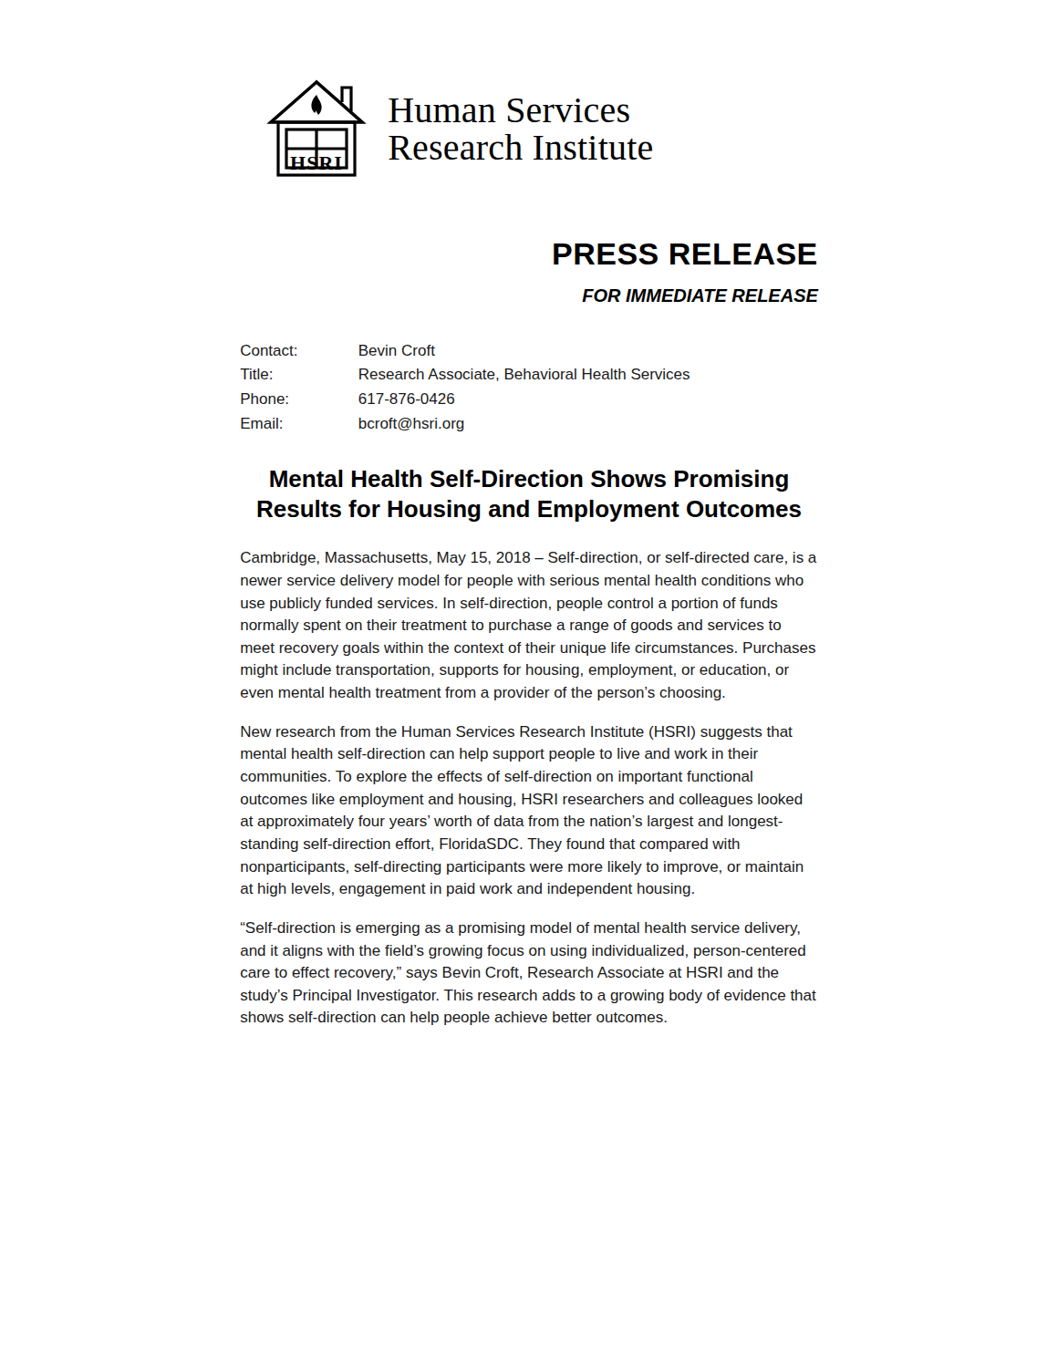HSRI
Human Services
Research Institute
PRESS RELEASE
FOR IMMEDIATE RELEASE
| Contact: | Bevin Croft |
| Title: | Research Associate, Behavioral Health Services |
| Phone: | 617-876-0426 |
| Email: | bcroft@hsri.org |
Mental Health Self-Direction Shows Promising Results for Housing and Employment Outcomes
Cambridge, Massachusetts, May 15, 2018 – Self-direction, or self-directed care, is a newer service delivery model for people with serious mental health conditions who use publicly funded services. In self-direction, people control a portion of funds normally spent on their treatment to purchase a range of goods and services to meet recovery goals within the context of their unique life circumstances. Purchases might include transportation, supports for housing, employment, or education, or even mental health treatment from a provider of the person’s choosing.
New research from the Human Services Research Institute (HSRI) suggests that mental health self-direction can help support people to live and work in their communities. To explore the effects of self-direction on important functional outcomes like employment and housing, HSRI researchers and colleagues looked at approximately four years’ worth of data from the nation’s largest and longest-standing self-direction effort, FloridaSDC. They found that compared with nonparticipants, self-directing participants were more likely to improve, or maintain at high levels, engagement in paid work and independent housing.
“Self-direction is emerging as a promising model of mental health service delivery, and it aligns with the field’s growing focus on using individualized, person-centered care to effect recovery,” says Bevin Croft, Research Associate at HSRI and the study’s Principal Investigator. This research adds to a growing body of evidence that shows self-direction can help people achieve better outcomes.